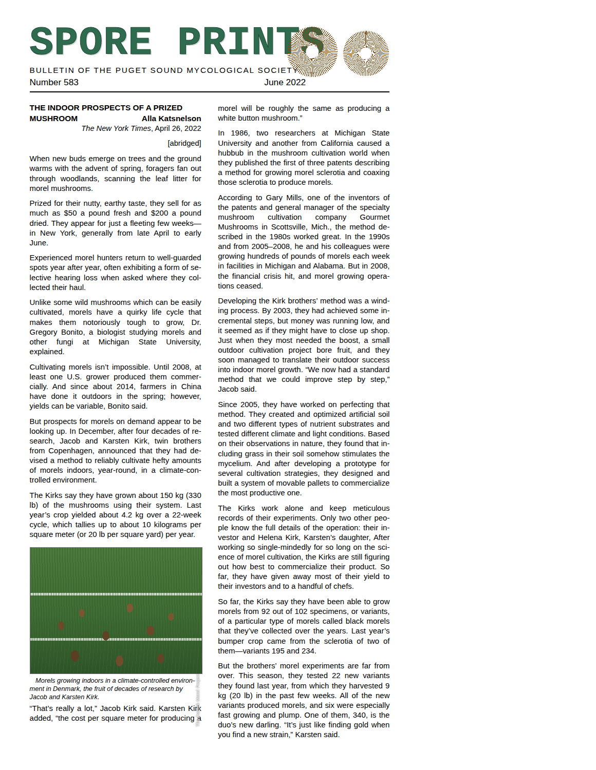SPORE PRINTS
BULLETIN OF THE PUGET SOUND MYCOLOGICAL SOCIETY
Number 583 June 2022
THE INDOOR PROSPECTS OF A PRIZED
MUSHROOM Alla Katsnelson
The New York Times, April 26, 2022
[abridged]
When new buds emerge on trees and the ground warms with the advent of spring, foragers fan out through woodlands, scanning the leaf litter for morel mushrooms.
Prized for their nutty, earthy taste, they sell for as much as $50 a pound fresh and $200 a pound dried. They appear for just a fleeting few weeks—in New York, generally from late April to early June.
Experienced morel hunters return to well-guarded spots year after year, often exhibiting a form of selective hearing loss when asked where they collected their haul.
Unlike some wild mushrooms which can be easily cultivated, morels have a quirky life cycle that makes them notoriously tough to grow, Dr. Gregory Bonito, a biologist studying morels and other fungi at Michigan State University, explained.
Cultivating morels isn’t impossible. Until 2008, at least one U.S. grower produced them commercially. And since about 2014, farmers in China have done it outdoors in the spring; however, yields can be variable, Bonito said.
But prospects for morels on demand appear to be looking up. In December, after four decades of research, Jacob and Karsten Kirk, twin brothers from Copenhagen, announced that they had devised a method to reliably cultivate hefty amounts of morels indoors, year-round, in a climate-controlled environment.
The Kirks say they have grown about 150 kg (330 lb) of the mushrooms using their system. Last year’s crop yielded about 4.2 kg over a 22-week cycle, which tallies up to about 10 kilograms per square meter (or 20 lb per square yard) per year.
The Danish Morel Project
Morels growing indoors in a climate-controlled environment in Denmark, the fruit of decades of research by Jacob and Karsten Kirk.
“That’s really a lot,” Jacob Kirk said. Karsten Kirk added, “the cost per square meter for producing a morel will be roughly the same as producing a white button mushroom.”
In 1986, two researchers at Michigan State University and another from California caused a hubbub in the mushroom cultivation world when they published the first of three patents describing a method for growing morel sclerotia and coaxing those sclerotia to produce morels.
According to Gary Mills, one of the inventors of the patents and general manager of the specialty mushroom cultivation company Gourmet Mushrooms in Scottsville, Mich., the method described in the 1980s worked great. In the 1990s and from 2005–2008, he and his colleagues were growing hundreds of pounds of morels each week in facilities in Michigan and Alabama. But in 2008, the financial crisis hit, and morel growing operations ceased.
Developing the Kirk brothers’ method was a winding process. By 2003, they had achieved some incremental steps, but money was running low, and it seemed as if they might have to close up shop. Just when they most needed the boost, a small outdoor cultivation project bore fruit, and they soon managed to translate their outdoor success into indoor morel growth. “We now had a standard method that we could improve step by step,” Jacob said.
Since 2005, they have worked on perfecting that method. They created and optimized artificial soil and two different types of nutrient substrates and tested different climate and light conditions. Based on their observations in nature, they found that including grass in their soil somehow stimulates the mycelium. And after developing a prototype for several cultivation strategies, they designed and built a system of movable pallets to commercialize the most productive one.
The Kirks work alone and keep meticulous records of their experiments. Only two other people know the full details of the operation: their investor and Helena Kirk, Karsten’s daughter, After working so single-mindedly for so long on the science of morel cultivation, the Kirks are still figuring out how best to commercialize their product. So far, they have given away most of their yield to their investors and to a handful of chefs.
So far, the Kirks say they have been able to grow morels from 92 out of 102 specimens, or variants, of a particular type of morels called black morels that they’ve collected over the years. Last year’s bumper crop came from the sclerotia of two of them—variants 195 and 234.
But the brothers’ morel experiments are far from over. This season, they tested 22 new variants they found last year, from which they harvested 9 kg (20 lb) in the past few weeks. All of the new variants produced morels, and six were especially fast growing and plump. One of them, 340, is the duo’s new darling. “It’s just like finding gold when you find a new strain,” Karsten said.